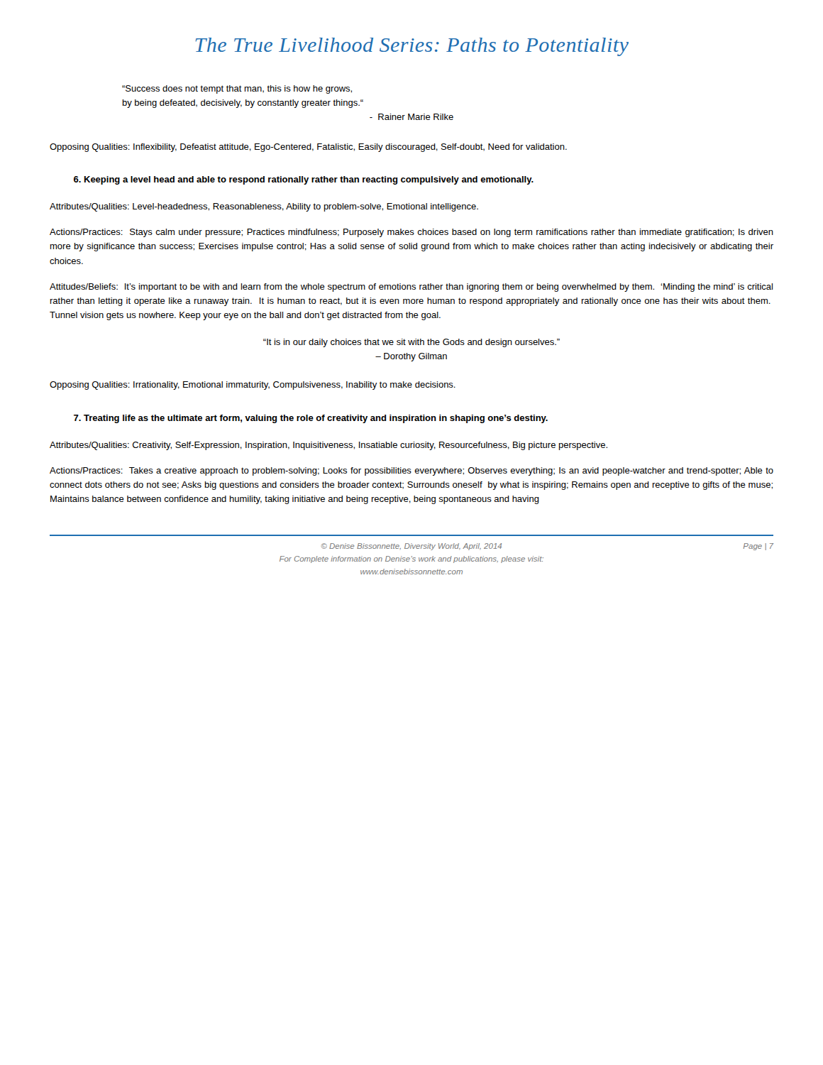The True Livelihood Series: Paths to Potentiality
“Success does not tempt that man, this is how he grows,
by being defeated, decisively, by constantly greater things.“
- Rainer Marie Rilke
Opposing Qualities: Inflexibility, Defeatist attitude, Ego-Centered, Fatalistic, Easily discouraged, Self-doubt, Need for validation.
Keeping a level head and able to respond rationally rather than reacting compulsively and emotionally.
Attributes/Qualities: Level-headedness, Reasonableness, Ability to problem-solve, Emotional intelligence.
Actions/Practices: Stays calm under pressure; Practices mindfulness; Purposely makes choices based on long term ramifications rather than immediate gratification; Is driven more by significance than success; Exercises impulse control; Has a solid sense of solid ground from which to make choices rather than acting indecisively or abdicating their choices.
Attitudes/Beliefs: It’s important to be with and learn from the whole spectrum of emotions rather than ignoring them or being overwhelmed by them. ‘Minding the mind’ is critical rather than letting it operate like a runaway train. It is human to react, but it is even more human to respond appropriately and rationally once one has their wits about them. Tunnel vision gets us nowhere. Keep your eye on the ball and don’t get distracted from the goal.
“It is in our daily choices that we sit with the Gods and design ourselves.”
– Dorothy Gilman
Opposing Qualities: Irrationality, Emotional immaturity, Compulsiveness, Inability to make decisions.
Treating life as the ultimate art form, valuing the role of creativity and inspiration in shaping one’s destiny.
Attributes/Qualities: Creativity, Self-Expression, Inspiration, Inquisitiveness, Insatiable curiosity, Resourcefulness, Big picture perspective.
Actions/Practices: Takes a creative approach to problem-solving; Looks for possibilities everywhere; Observes everything; Is an avid people-watcher and trend-spotter; Able to connect dots others do not see; Asks big questions and considers the broader context; Surrounds oneself by what is inspiring; Remains open and receptive to gifts of the muse; Maintains balance between confidence and humility, taking initiative and being receptive, being spontaneous and having
Page | 7
© Denise Bissonnette, Diversity World, April, 2014
For Complete information on Denise’s work and publications, please visit:
www.denisebissonnette.com